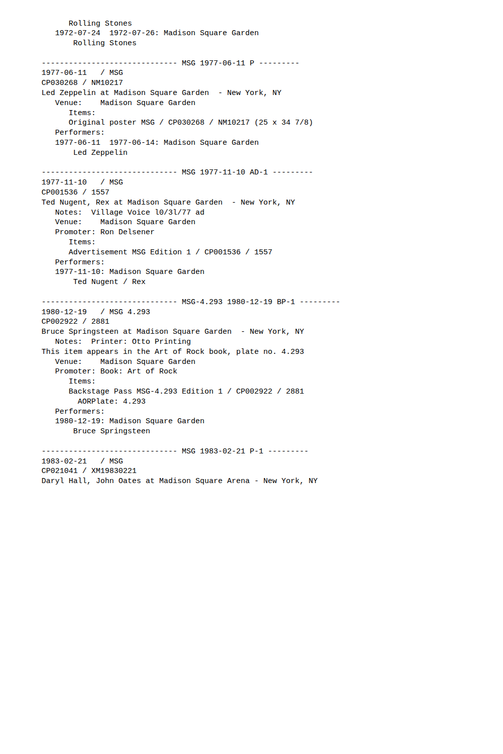Rolling Stones
   1972-07-24  1972-07-26: Madison Square Garden
       Rolling Stones

------------------------------ MSG 1977-06-11 P ---------
1977-06-11   / MSG 
CP030268 / NM10217
Led Zeppelin at Madison Square Garden  - New York, NY
   Venue:    Madison Square Garden
      Items:
      Original poster MSG / CP030268 / NM10217 (25 x 34 7/8)
   Performers:
   1977-06-11  1977-06-14: Madison Square Garden
       Led Zeppelin

------------------------------ MSG 1977-11-10 AD-1 ---------
1977-11-10   / MSG 
CP001536 / 1557
Ted Nugent, Rex at Madison Square Garden  - New York, NY
   Notes:  Village Voice l0/3l/77 ad
   Venue:    Madison Square Garden
   Promoter: Ron Delsener
      Items:
      Advertisement MSG Edition 1 / CP001536 / 1557
   Performers:
   1977-11-10: Madison Square Garden
       Ted Nugent / Rex

------------------------------ MSG-4.293 1980-12-19 BP-1 ---------
1980-12-19   / MSG 4.293
CP002922 / 2881
Bruce Springsteen at Madison Square Garden  - New York, NY
   Notes:  Printer: Otto Printing
This item appears in the Art of Rock book, plate no. 4.293
   Venue:    Madison Square Garden
   Promoter: Book: Art of Rock
      Items:
      Backstage Pass MSG-4.293 Edition 1 / CP002922 / 2881
        AORPlate: 4.293
   Performers:
   1980-12-19: Madison Square Garden
       Bruce Springsteen

------------------------------ MSG 1983-02-21 P-1 ---------
1983-02-21   / MSG 
CP021041 / XM19830221
Daryl Hall, John Oates at Madison Square Arena - New York, NY